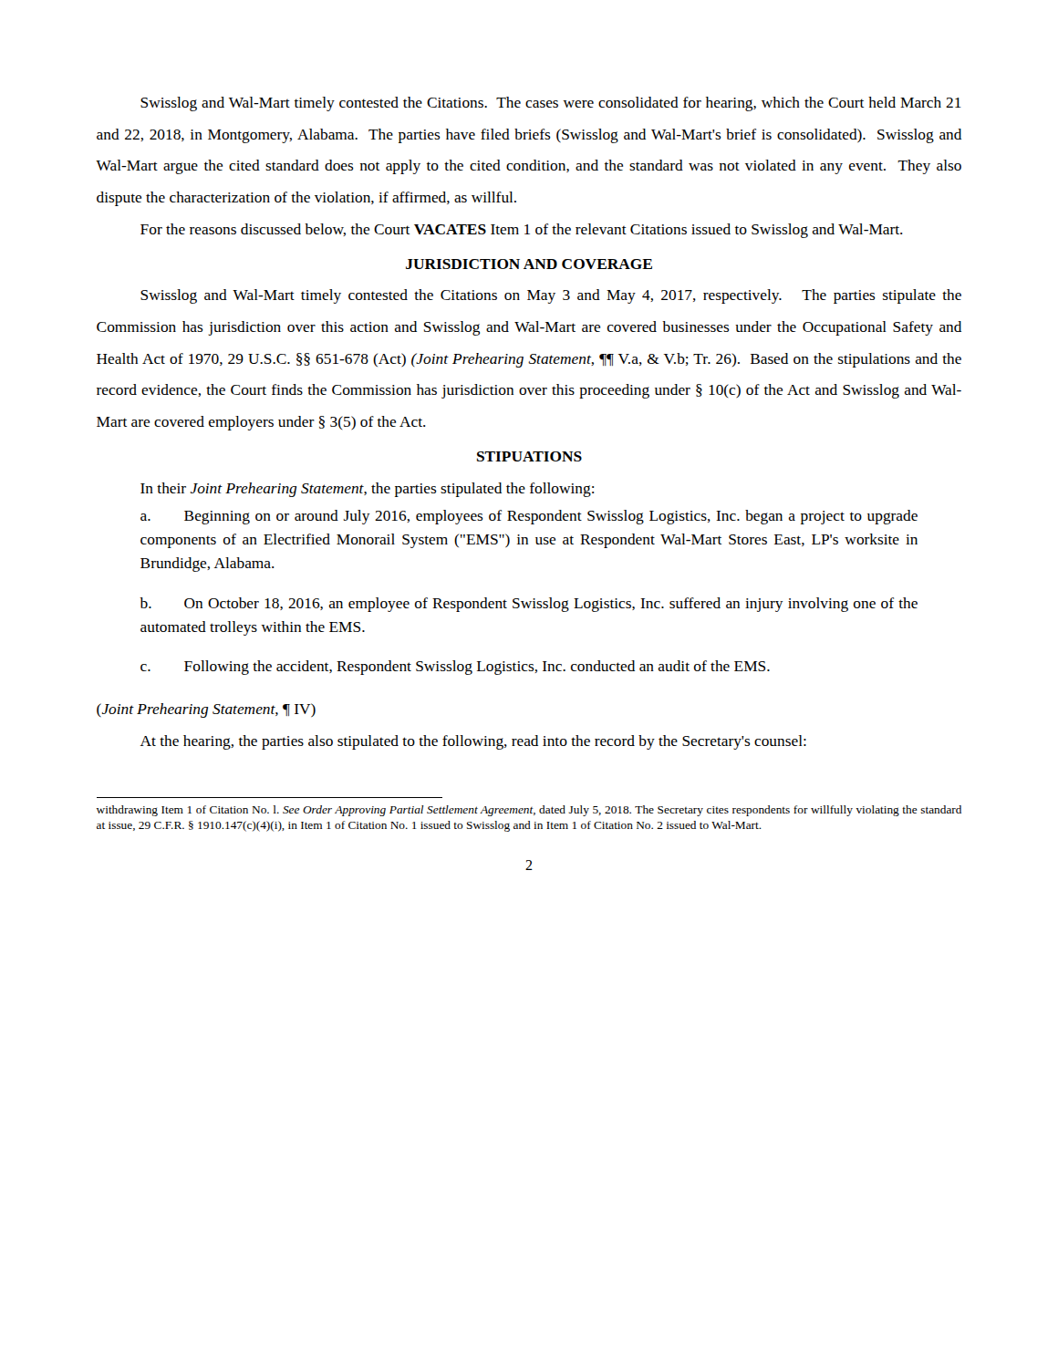Swisslog and Wal-Mart timely contested the Citations. The cases were consolidated for hearing, which the Court held March 21 and 22, 2018, in Montgomery, Alabama. The parties have filed briefs (Swisslog and Wal-Mart's brief is consolidated). Swisslog and Wal-Mart argue the cited standard does not apply to the cited condition, and the standard was not violated in any event. They also dispute the characterization of the violation, if affirmed, as willful.
For the reasons discussed below, the Court VACATES Item 1 of the relevant Citations issued to Swisslog and Wal-Mart.
JURISDICTION AND COVERAGE
Swisslog and Wal-Mart timely contested the Citations on May 3 and May 4, 2017, respectively. The parties stipulate the Commission has jurisdiction over this action and Swisslog and Wal-Mart are covered businesses under the Occupational Safety and Health Act of 1970, 29 U.S.C. §§ 651-678 (Act) (Joint Prehearing Statement, ¶¶ V.a, & V.b; Tr. 26). Based on the stipulations and the record evidence, the Court finds the Commission has jurisdiction over this proceeding under § 10(c) of the Act and Swisslog and Wal-Mart are covered employers under § 3(5) of the Act.
STIPUATIONS
In their Joint Prehearing Statement, the parties stipulated the following:
a. Beginning on or around July 2016, employees of Respondent Swisslog Logistics, Inc. began a project to upgrade components of an Electrified Monorail System ("EMS") in use at Respondent Wal-Mart Stores East, LP's worksite in Brundidge, Alabama.
b. On October 18, 2016, an employee of Respondent Swisslog Logistics, Inc. suffered an injury involving one of the automated trolleys within the EMS.
c. Following the accident, Respondent Swisslog Logistics, Inc. conducted an audit of the EMS.
(Joint Prehearing Statement, ¶ IV)
At the hearing, the parties also stipulated to the following, read into the record by the Secretary's counsel:
withdrawing Item 1 of Citation No. l. See Order Approving Partial Settlement Agreement, dated July 5, 2018. The Secretary cites respondents for willfully violating the standard at issue, 29 C.F.R. § 1910.147(c)(4)(i), in Item 1 of Citation No. 1 issued to Swisslog and in Item 1 of Citation No. 2 issued to Wal-Mart.
2